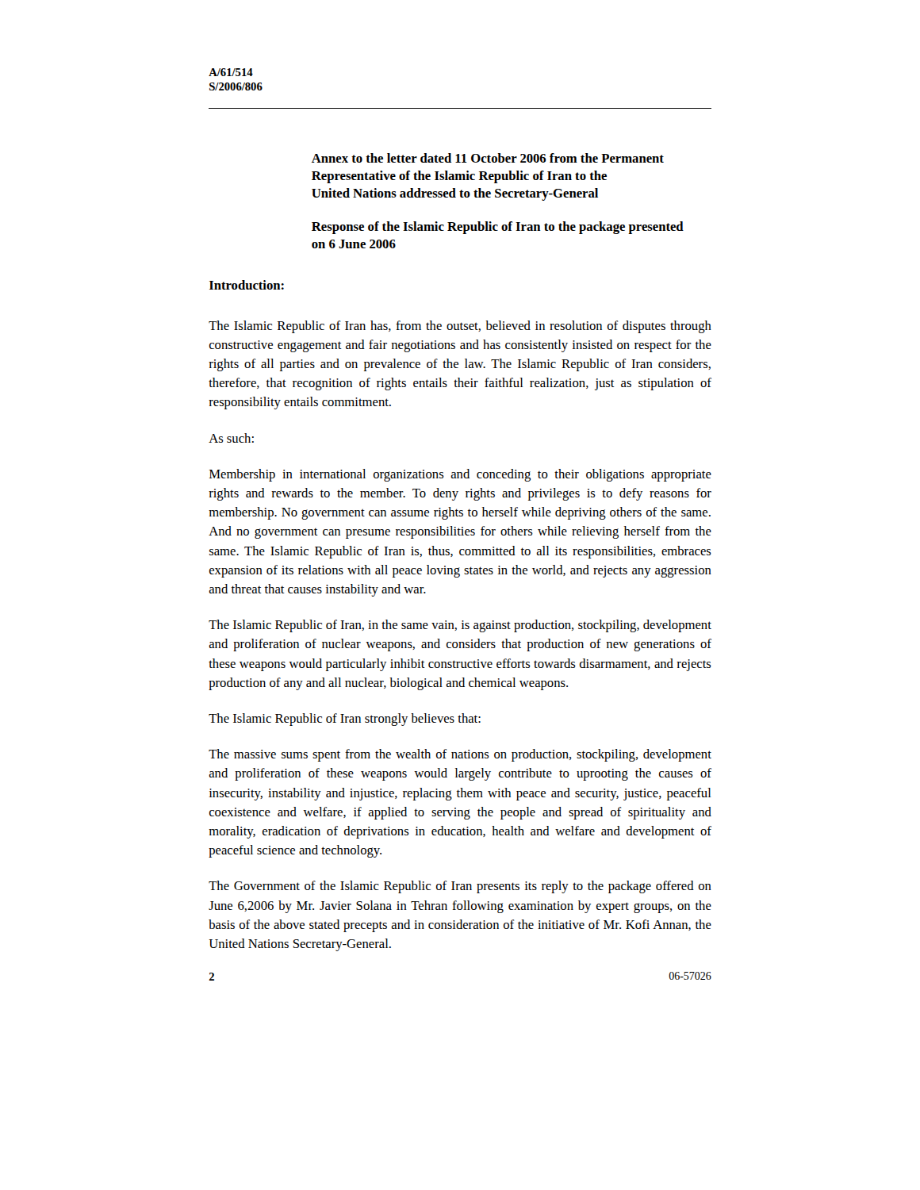A/61/514
S/2006/806
Annex to the letter dated 11 October 2006 from the Permanent
Representative of the Islamic Republic of Iran to the
United Nations addressed to the Secretary-General
Response of the Islamic Republic of Iran to the package presented
on 6 June 2006
Introduction:
The Islamic Republic of Iran has, from the outset, believed in resolution of disputes through constructive engagement and fair negotiations and has consistently insisted on respect for the rights of all parties and on prevalence of the law. The Islamic Republic of Iran considers, therefore, that recognition of rights entails their faithful realization, just as stipulation of responsibility entails commitment.
As such:
Membership in international organizations and conceding to their obligations appropriate rights and rewards to the member. To deny rights and privileges is to defy reasons for membership. No government can assume rights to herself while depriving others of the same. And no government can presume responsibilities for others while relieving herself from the same. The Islamic Republic of Iran is, thus, committed to all its responsibilities, embraces expansion of its relations with all peace loving states in the world, and rejects any aggression and threat that causes instability and war.
The Islamic Republic of Iran, in the same vain, is against production, stockpiling, development and proliferation of nuclear weapons, and considers that production of new generations of these weapons would particularly inhibit constructive efforts towards disarmament, and rejects production of any and all nuclear, biological and chemical weapons.
The Islamic Republic of Iran strongly believes that:
The massive sums spent from the wealth of nations on production, stockpiling, development and proliferation of these weapons would largely contribute to uprooting the causes of insecurity, instability and injustice, replacing them with peace and security, justice, peaceful coexistence and welfare, if applied to serving the people and spread of spirituality and morality, eradication of deprivations in education, health and welfare and development of peaceful science and technology.
The Government of the Islamic Republic of Iran presents its reply to the package offered on June 6,2006 by Mr. Javier Solana in Tehran following examination by expert groups, on the basis of the above stated precepts and in consideration of the initiative of Mr. Kofi Annan, the United Nations Secretary-General.
2 06-57026